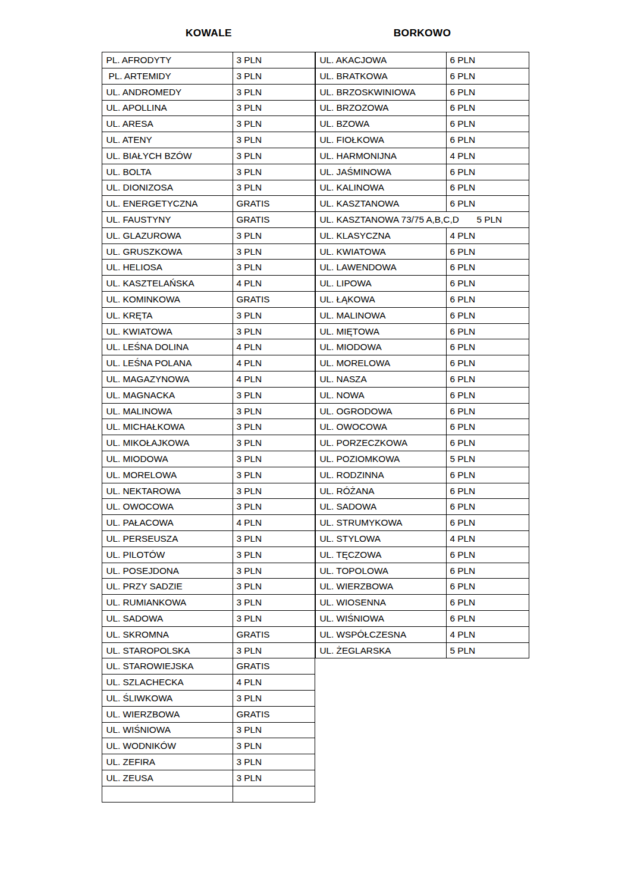KOWALE
BORKOWO
| PL. AFRODYTY | 3 PLN |
| PL. ARTEMIDY | 3 PLN |
| UL. ANDROMEDY | 3 PLN |
| UL. APOLLINA | 3 PLN |
| UL. ARESA | 3 PLN |
| UL. ATENY | 3 PLN |
| UL. BIAŁYCH BZÓW | 3 PLN |
| UL. BOLTA | 3 PLN |
| UL. DIONIZOSA | 3 PLN |
| UL. ENERGETYCZNA | GRATIS |
| UL. FAUSTYNY | GRATIS |
| UL. GLAZUROWA | 3 PLN |
| UL. GRUSZKOWA | 3 PLN |
| UL. HELIOSA | 3 PLN |
| UL. KASZTELAŃSKA | 4 PLN |
| UL. KOMINKOWA | GRATIS |
| UL. KRĘTA | 3 PLN |
| UL. KWIATOWA | 3 PLN |
| UL. LEŚNA DOLINA | 4 PLN |
| UL. LEŚNA POLANA | 4 PLN |
| UL. MAGAZYNOWA | 4 PLN |
| UL. MAGNACKA | 3 PLN |
| UL. MALINOWA | 3 PLN |
| UL. MICHAŁKOWA | 3 PLN |
| UL. MIKOŁAJKOWA | 3 PLN |
| UL. MIODOWA | 3 PLN |
| UL. MORELOWA | 3 PLN |
| UL. NEKTAROWA | 3 PLN |
| UL. OWOCOWA | 3 PLN |
| UL. PAŁACOWA | 4 PLN |
| UL. PERSEUSZA | 3 PLN |
| UL. PILOTÓW | 3 PLN |
| UL. POSEJDONA | 3 PLN |
| UL. PRZY SADZIE | 3 PLN |
| UL. RUMIANKOWA | 3 PLN |
| UL. SADOWA | 3 PLN |
| UL. SKROMNA | GRATIS |
| UL. STAROPOLSKA | 3 PLN |
| UL. STAROWIEJSKA | GRATIS |
| UL. SZLACHECKA | 4 PLN |
| UL. ŚLIWKOWA | 3 PLN |
| UL. WIERZBOWA | GRATIS |
| UL. WIŚNIOWA | 3 PLN |
| UL. WODNIKÓW | 3 PLN |
| UL. ZEFIRA | 3 PLN |
| UL. ZEUSA | 3 PLN |
| UL. AKACJOWA | 6 PLN |
| UL. BRATKOWA | 6 PLN |
| UL. BRZOSKWINIOWA | 6 PLN |
| UL. BRZOZOWA | 6 PLN |
| UL. BZOWA | 6 PLN |
| UL. FIOŁKOWA | 6 PLN |
| UL. HARMONIJNA | 4 PLN |
| UL. JAŚMINOWA | 6 PLN |
| UL. KALINOWA | 6 PLN |
| UL. KASZTANOWA | 6 PLN |
| UL. KASZTANOWA 73/75 A,B,C,D 5 PLN |
| UL. KLASYCZNA | 4 PLN |
| UL. KWIATOWA | 6 PLN |
| UL. LAWENDOWA | 6 PLN |
| UL. LIPOWA | 6 PLN |
| UL. ŁĄKOWA | 6 PLN |
| UL. MALINOWA | 6 PLN |
| UL. MIĘTOWA | 6 PLN |
| UL. MIODOWA | 6 PLN |
| UL. MORELOWA | 6 PLN |
| UL. NASZA | 6 PLN |
| UL. NOWA | 6 PLN |
| UL. OGRODOWA | 6 PLN |
| UL. OWOCOWA | 6 PLN |
| UL. PORZECZKOWA | 6 PLN |
| UL. POZIOMKOWA | 5 PLN |
| UL. RODZINNA | 6 PLN |
| UL. RÓŻANA | 6 PLN |
| UL. SADOWA | 6 PLN |
| UL. STRUMYKOWA | 6 PLN |
| UL. STYLOWA | 4 PLN |
| UL. TĘCZOWA | 6 PLN |
| UL. TOPOLOWA | 6 PLN |
| UL. WIERZBOWA | 6 PLN |
| UL. WIOSENNA | 6 PLN |
| UL. WIŚNIOWA | 6 PLN |
| UL. WSPÓŁCZESNA | 4 PLN |
| UL. ŻEGLARSKA | 5 PLN |